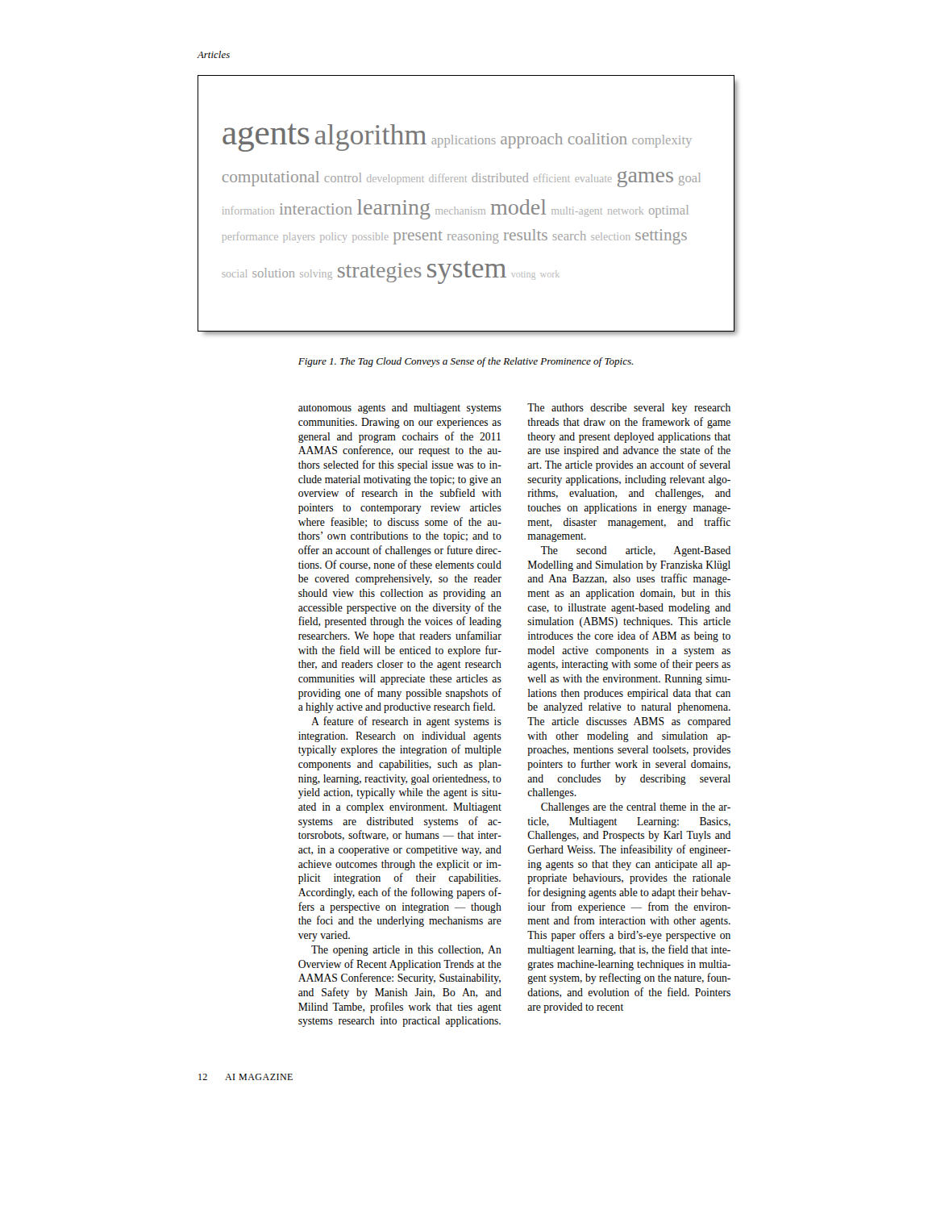Articles
agents algorithm applications approach coalition complexity computational control development different distributed efficient evaluate games goal information interaction learning mechanism model multi-agent network optimal performance players policy possible present reasoning results search selection settings social solution solving strategies system voting work
Figure 1. The Tag Cloud Conveys a Sense of the Relative Prominence of Topics.
autonomous agents and multiagent systems communities. Drawing on our experiences as general and program cochairs of the 2011 AAMAS conference, our request to the authors selected for this special issue was to include material motivating the topic; to give an overview of research in the subfield with pointers to contemporary review articles where feasible; to discuss some of the authors’ own contributions to the topic; and to offer an account of challenges or future directions. Of course, none of these elements could be covered comprehensively, so the reader should view this collection as providing an accessible perspective on the diversity of the field, presented through the voices of leading researchers. We hope that readers unfamiliar with the field will be enticed to explore further, and readers closer to the agent research communities will appreciate these articles as providing one of many possible snapshots of a highly active and productive research field.
A feature of research in agent systems is integration. Research on individual agents typically explores the integration of multiple components and capabilities, such as planning, learning, reactivity, goal orientedness, to yield action, typically while the agent is situated in a complex environment. Multiagent systems are distributed systems of actorsrobots, software, or humans — that interact, in a cooperative or competitive way, and achieve outcomes through the explicit or implicit integration of their capabilities. Accordingly, each of the following papers offers a perspective on integration — though the foci and the underlying mechanisms are very varied.
The opening article in this collection, An Overview of Recent Application Trends at the AAMAS Conference: Security, Sustainability, and Safety by Manish Jain, Bo An, and Milind Tambe, profiles work that ties agent systems research into practical applications. The authors describe several key research threads that draw on the framework of game theory and present deployed applications that are use inspired and advance the state of the art. The article provides an account of several security applications, including relevant algorithms, evaluation, and challenges, and touches on applications in energy management, disaster management, and traffic management.
The second article, Agent-Based Modelling and Simulation by Franziska Klügl and Ana Bazzan, also uses traffic management as an application domain, but in this case, to illustrate agent-based modeling and simulation (ABMS) techniques. This article introduces the core idea of ABM as being to model active components in a system as agents, interacting with some of their peers as well as with the environment. Running simulations then produces empirical data that can be analyzed relative to natural phenomena. The article discusses ABMS as compared with other modeling and simulation approaches, mentions several toolsets, provides pointers to further work in several domains, and concludes by describing several challenges.
Challenges are the central theme in the article, Multiagent Learning: Basics, Challenges, and Prospects by Karl Tuyls and Gerhard Weiss. The infeasibility of engineering agents so that they can anticipate all appropriate behaviours, provides the rationale for designing agents able to adapt their behaviour from experience — from the environment and from interaction with other agents. This paper offers a bird’s-eye perspective on multiagent learning, that is, the field that integrates machine-learning techniques in multiagent system, by reflecting on the nature, foundations, and evolution of the field. Pointers are provided to recent
12 AI MAGAZINE